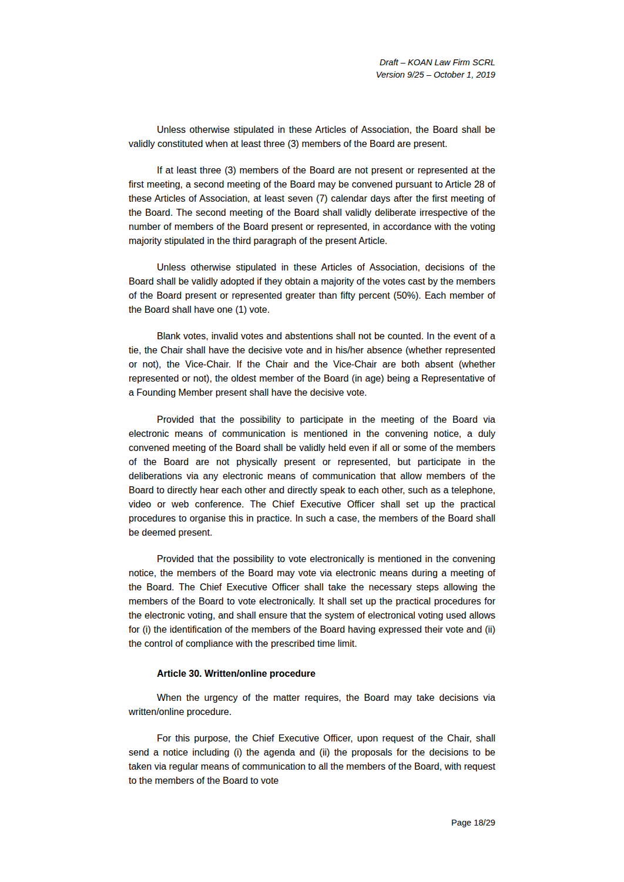Draft – KOAN Law Firm SCRL
Version 9/25 – October 1, 2019
Unless otherwise stipulated in these Articles of Association, the Board shall be validly constituted when at least three (3) members of the Board are present.
If at least three (3) members of the Board are not present or represented at the first meeting, a second meeting of the Board may be convened pursuant to Article 28 of these Articles of Association, at least seven (7) calendar days after the first meeting of the Board. The second meeting of the Board shall validly deliberate irrespective of the number of members of the Board present or represented, in accordance with the voting majority stipulated in the third paragraph of the present Article.
Unless otherwise stipulated in these Articles of Association, decisions of the Board shall be validly adopted if they obtain a majority of the votes cast by the members of the Board present or represented greater than fifty percent (50%). Each member of the Board shall have one (1) vote.
Blank votes, invalid votes and abstentions shall not be counted. In the event of a tie, the Chair shall have the decisive vote and in his/her absence (whether represented or not), the Vice-Chair. If the Chair and the Vice-Chair are both absent (whether represented or not), the oldest member of the Board (in age) being a Representative of a Founding Member present shall have the decisive vote.
Provided that the possibility to participate in the meeting of the Board via electronic means of communication is mentioned in the convening notice, a duly convened meeting of the Board shall be validly held even if all or some of the members of the Board are not physically present or represented, but participate in the deliberations via any electronic means of communication that allow members of the Board to directly hear each other and directly speak to each other, such as a telephone, video or web conference. The Chief Executive Officer shall set up the practical procedures to organise this in practice. In such a case, the members of the Board shall be deemed present.
Provided that the possibility to vote electronically is mentioned in the convening notice, the members of the Board may vote via electronic means during a meeting of the Board. The Chief Executive Officer shall take the necessary steps allowing the members of the Board to vote electronically. It shall set up the practical procedures for the electronic voting, and shall ensure that the system of electronical voting used allows for (i) the identification of the members of the Board having expressed their vote and (ii) the control of compliance with the prescribed time limit.
Article 30. Written/online procedure
When the urgency of the matter requires, the Board may take decisions via written/online procedure.
For this purpose, the Chief Executive Officer, upon request of the Chair, shall send a notice including (i) the agenda and (ii) the proposals for the decisions to be taken via regular means of communication to all the members of the Board, with request to the members of the Board to vote
Page 18/29